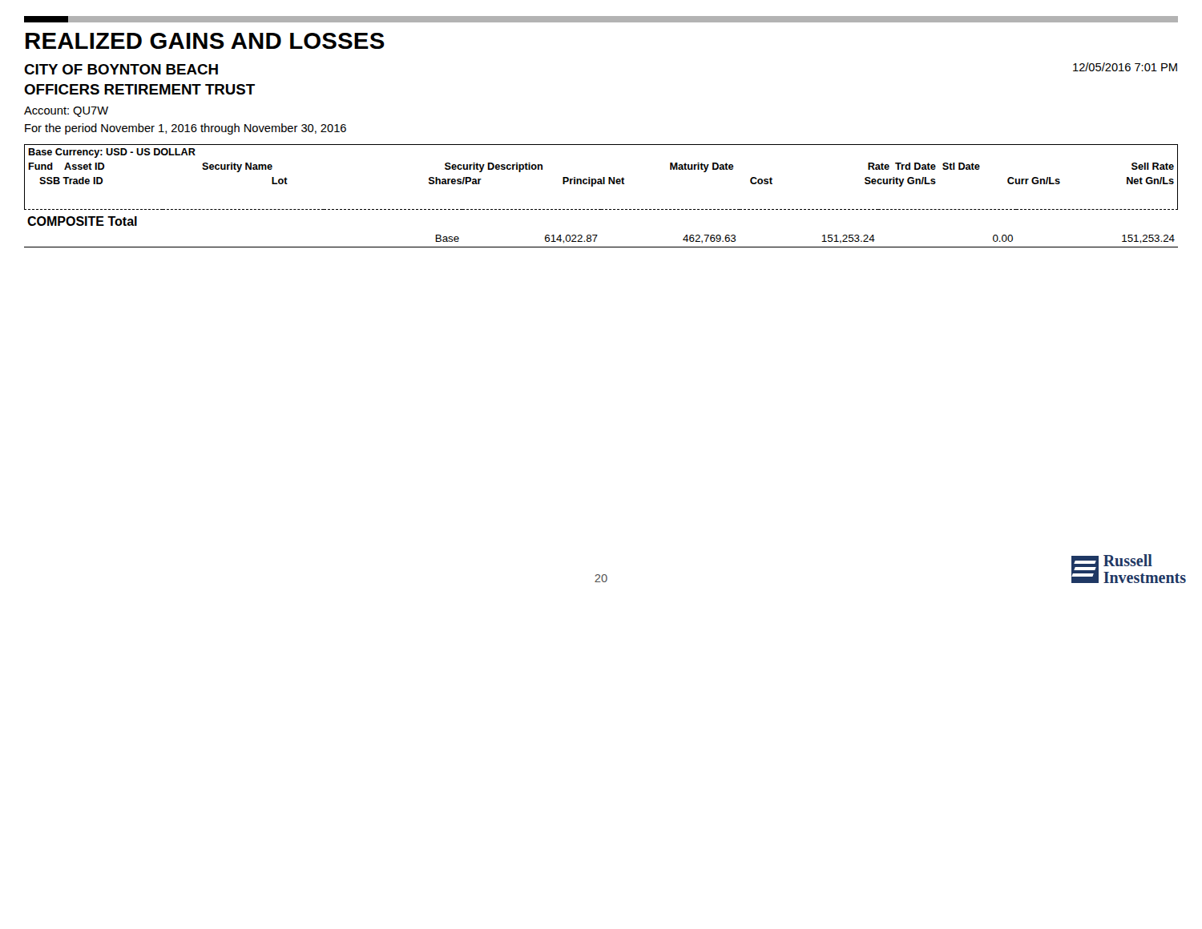REALIZED GAINS AND LOSSES
CITY OF BOYNTON BEACH
OFFICERS RETIREMENT TRUST
12/05/2016 7:01 PM
Account: QU7W
For the period November 1, 2016 through November 30, 2016
| Base Currency: USD - US DOLLAR |
| Fund Asset ID | Security Name | Security Description | Maturity Date | Rate Trd Date | Stl Date | Sell Rate |
| SSB Trade ID | Lot | Shares/Par | Principal Net | Cost | Security Gn/Ls | Curr Gn/Ls | Net Gn/Ls |
| COMPOSITE Total |
| | | Base | 614,022.87 | 462,769.63 | 151,253.24 | 0.00 | 151,253.24 |
20
Russell Investments